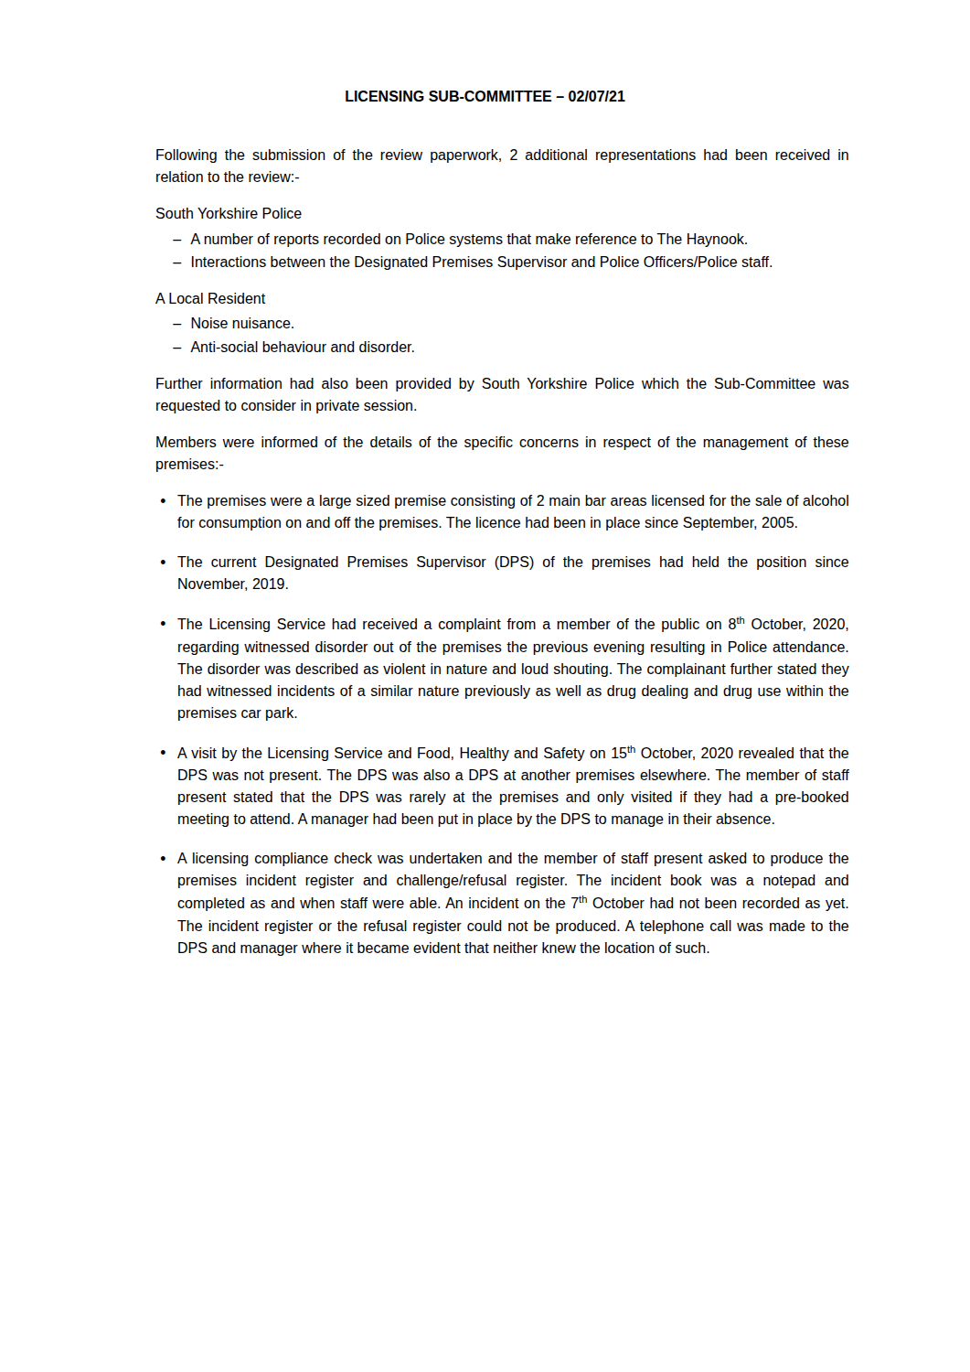LICENSING SUB-COMMITTEE – 02/07/21
Following the submission of the review paperwork, 2 additional representations had been received in relation to the review:-
South Yorkshire Police
A number of reports recorded on Police systems that make reference to The Haynook.
Interactions between the Designated Premises Supervisor and Police Officers/Police staff.
A Local Resident
Noise nuisance.
Anti-social behaviour and disorder.
Further information had also been provided by South Yorkshire Police which the Sub-Committee was requested to consider in private session.
Members were informed of the details of the specific concerns in respect of the management of these premises:-
The premises were a large sized premise consisting of 2 main bar areas licensed for the sale of alcohol for consumption on and off the premises. The licence had been in place since September, 2005.
The current Designated Premises Supervisor (DPS) of the premises had held the position since November, 2019.
The Licensing Service had received a complaint from a member of the public on 8th October, 2020, regarding witnessed disorder out of the premises the previous evening resulting in Police attendance. The disorder was described as violent in nature and loud shouting. The complainant further stated they had witnessed incidents of a similar nature previously as well as drug dealing and drug use within the premises car park.
A visit by the Licensing Service and Food, Healthy and Safety on 15th October, 2020 revealed that the DPS was not present. The DPS was also a DPS at another premises elsewhere. The member of staff present stated that the DPS was rarely at the premises and only visited if they had a pre-booked meeting to attend. A manager had been put in place by the DPS to manage in their absence.
A licensing compliance check was undertaken and the member of staff present asked to produce the premises incident register and challenge/refusal register. The incident book was a notepad and completed as and when staff were able. An incident on the 7th October had not been recorded as yet. The incident register or the refusal register could not be produced. A telephone call was made to the DPS and manager where it became evident that neither knew the location of such.